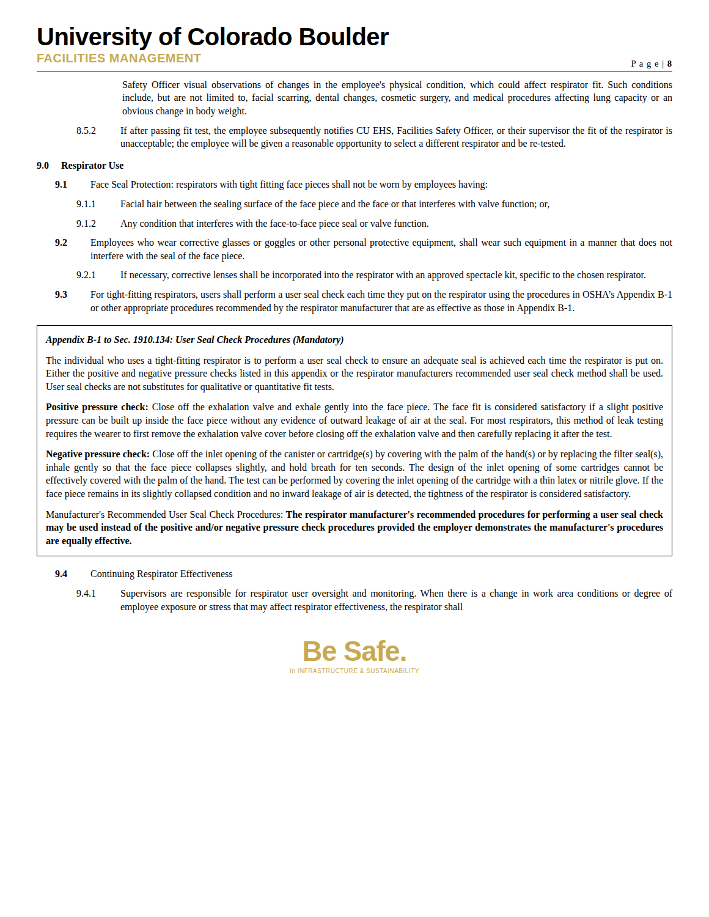University of Colorado Boulder
FACILITIES MANAGEMENT
P a g e | 8
Safety Officer visual observations of changes in the employee's physical condition, which could affect respirator fit. Such conditions include, but are not limited to, facial scarring, dental changes, cosmetic surgery, and medical procedures affecting lung capacity or an obvious change in body weight.
8.5.2 If after passing fit test, the employee subsequently notifies CU EHS, Facilities Safety Officer, or their supervisor the fit of the respirator is unacceptable; the employee will be given a reasonable opportunity to select a different respirator and be re-tested.
9.0 Respirator Use
9.1 Face Seal Protection: respirators with tight fitting face pieces shall not be worn by employees having:
9.1.1 Facial hair between the sealing surface of the face piece and the face or that interferes with valve function; or,
9.1.2 Any condition that interferes with the face-to-face piece seal or valve function.
9.2 Employees who wear corrective glasses or goggles or other personal protective equipment, shall wear such equipment in a manner that does not interfere with the seal of the face piece.
9.2.1 If necessary, corrective lenses shall be incorporated into the respirator with an approved spectacle kit, specific to the chosen respirator.
9.3 For tight-fitting respirators, users shall perform a user seal check each time they put on the respirator using the procedures in OSHA’s Appendix B-1 or other appropriate procedures recommended by the respirator manufacturer that are as effective as those in Appendix B-1.
Appendix B-1 to Sec. 1910.134: User Seal Check Procedures (Mandatory)
The individual who uses a tight-fitting respirator is to perform a user seal check to ensure an adequate seal is achieved each time the respirator is put on. Either the positive and negative pressure checks listed in this appendix or the respirator manufacturers recommended user seal check method shall be used. User seal checks are not substitutes for qualitative or quantitative fit tests.
Positive pressure check: Close off the exhalation valve and exhale gently into the face piece. The face fit is considered satisfactory if a slight positive pressure can be built up inside the face piece without any evidence of outward leakage of air at the seal. For most respirators, this method of leak testing requires the wearer to first remove the exhalation valve cover before closing off the exhalation valve and then carefully replacing it after the test.
Negative pressure check: Close off the inlet opening of the canister or cartridge(s) by covering with the palm of the hand(s) or by replacing the filter seal(s), inhale gently so that the face piece collapses slightly, and hold breath for ten seconds. The design of the inlet opening of some cartridges cannot be effectively covered with the palm of the hand. The test can be performed by covering the inlet opening of the cartridge with a thin latex or nitrile glove. If the face piece remains in its slightly collapsed condition and no inward leakage of air is detected, the tightness of the respirator is considered satisfactory.
Manufacturer's Recommended User Seal Check Procedures: The respirator manufacturer's recommended procedures for performing a user seal check may be used instead of the positive and/or negative pressure check procedures provided the employer demonstrates the manufacturer's procedures are equally effective.
9.4 Continuing Respirator Effectiveness
9.4.1 Supervisors are responsible for respirator user oversight and monitoring. When there is a change in work area conditions or degree of employee exposure or stress that may affect respirator effectiveness, the respirator shall
Be Safe.
In INFRASTRUCTURE & SUSTAINABILITY